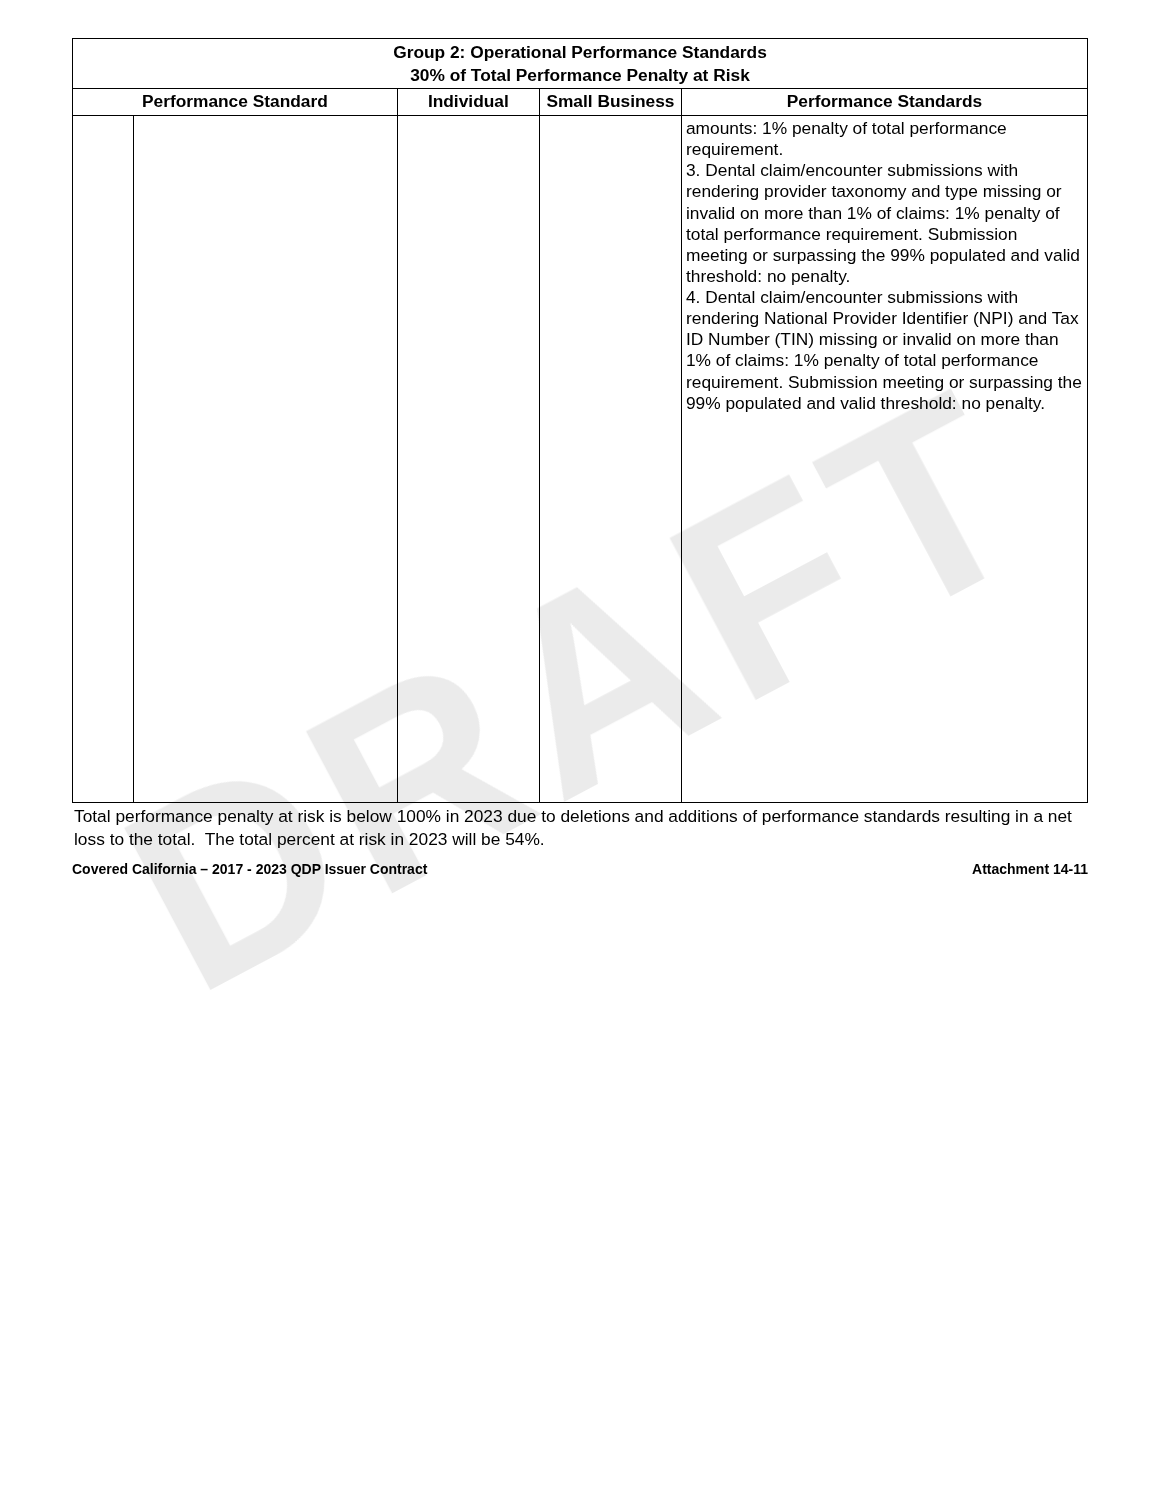DRAFT
| Group 2: Operational Performance Standards 30% of Total Performance Penalty at Risk |
| Performance Standard | Individual | Small Business | Performance Standards |
| | | | | amounts: 1% penalty of total performance requirement. 3. Dental claim/encounter submissions with rendering provider taxonomy and type missing or invalid on more than 1% of claims: 1% penalty of total performance requirement. Submission meeting or surpassing the 99% populated and valid threshold: no penalty. 4. Dental claim/encounter submissions with rendering National Provider Identifier (NPI) and Tax ID Number (TIN) missing or invalid on more than 1% of claims: 1% penalty of total performance requirement. Submission meeting or surpassing the 99% populated and valid threshold: no penalty. |
Total performance penalty at risk is below 100% in 2023 due to deletions and additions of performance standards resulting in a net loss to the total. The total percent at risk in 2023 will be 54%.
Covered California – 2017 - 2023 QDP Issuer Contract Attachment 14-11